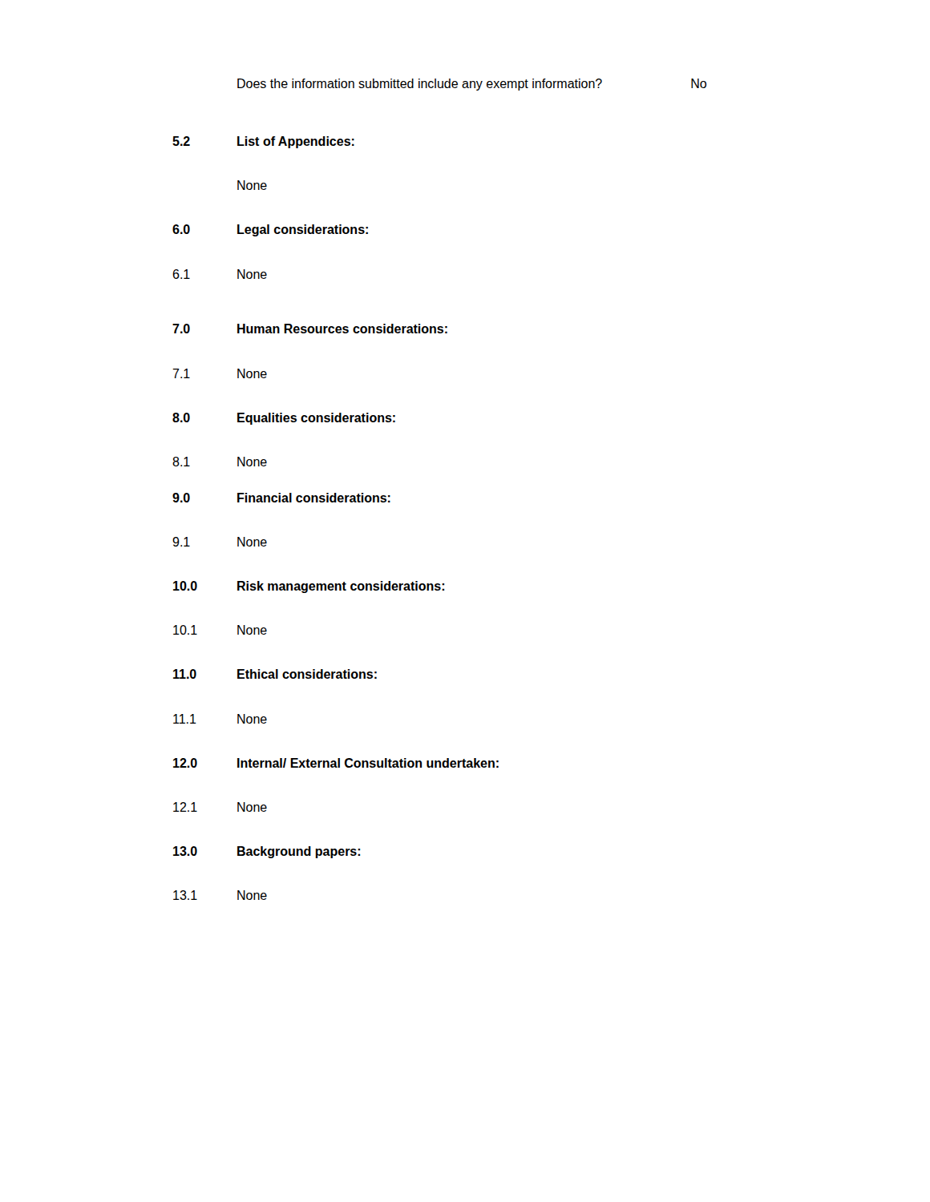Does the information submitted include any exempt information? No
5.2 List of Appendices:
None
6.0 Legal considerations:
6.1 None
7.0 Human Resources considerations:
7.1 None
8.0 Equalities considerations:
8.1 None
9.0 Financial considerations:
9.1 None
10.0 Risk management considerations:
10.1 None
11.0 Ethical considerations:
11.1 None
12.0 Internal/ External Consultation undertaken:
12.1 None
13.0 Background papers:
13.1 None